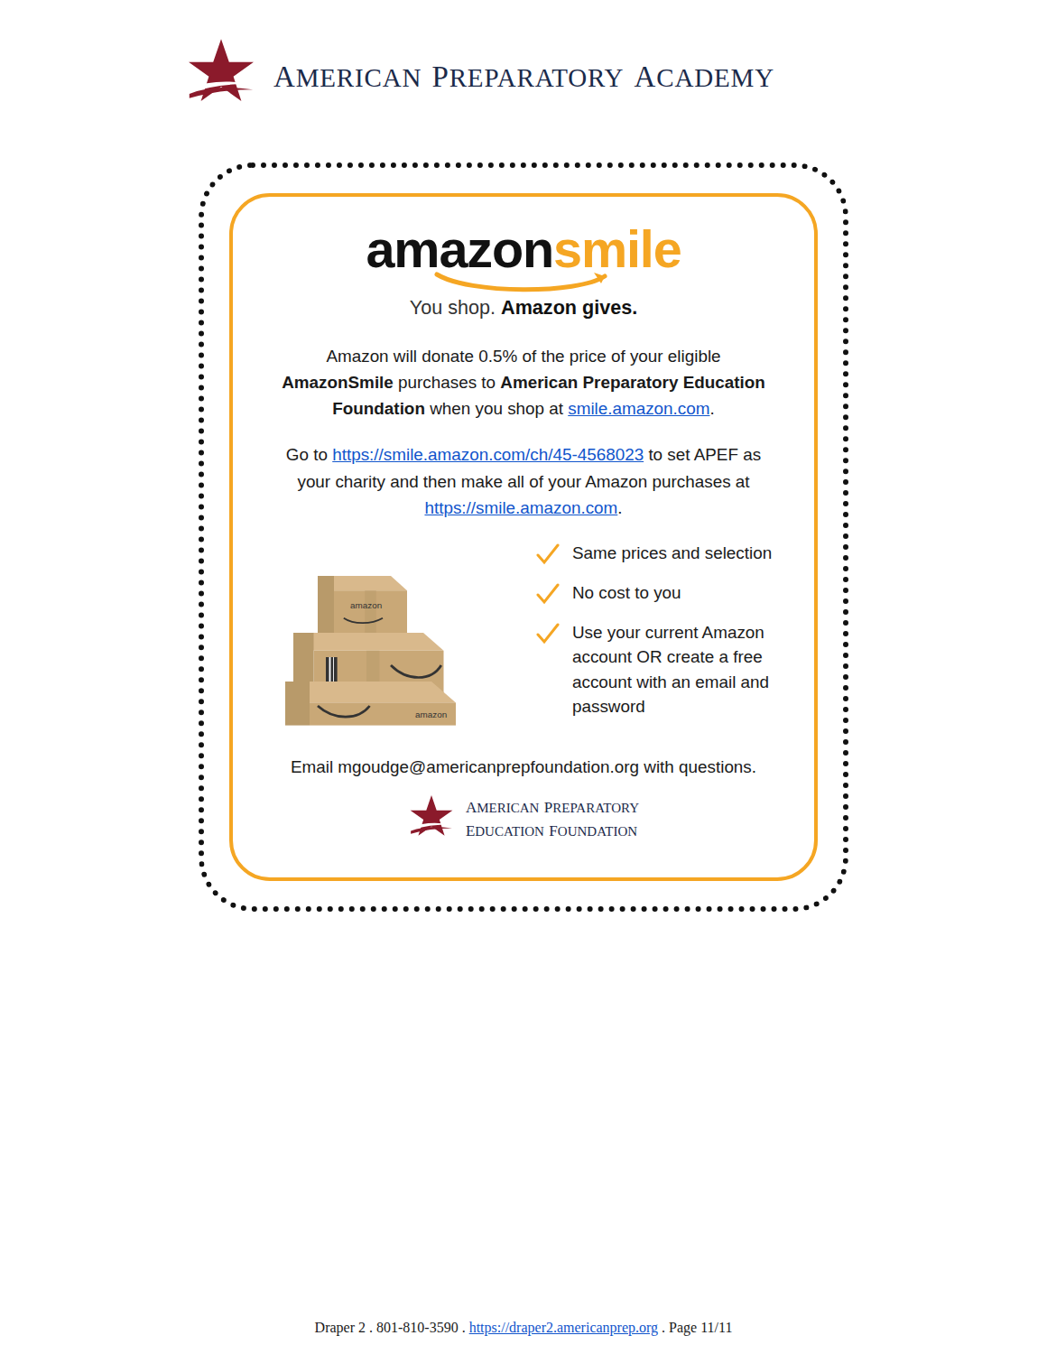American Preparatory Academy
amazon smile
You shop. Amazon gives.
Amazon will donate 0.5% of the price of your eligible AmazonSmile purchases to American Preparatory Education Foundation when you shop at smile.amazon.com.
Go to https://smile.amazon.com/ch/45-4568023 to set APEF as your charity and then make all of your Amazon purchases at https://smile.amazon.com.
amazon amazon
Same prices and selection
No cost to you
Use your current Amazon account OR create a free account with an email and password
Email mgoudge@americanprepfoundation.org with questions.
American Preparatory Education Foundation
Draper 2 . 801-810-3590 . https://draper2.americanprep.org . Page 11/11